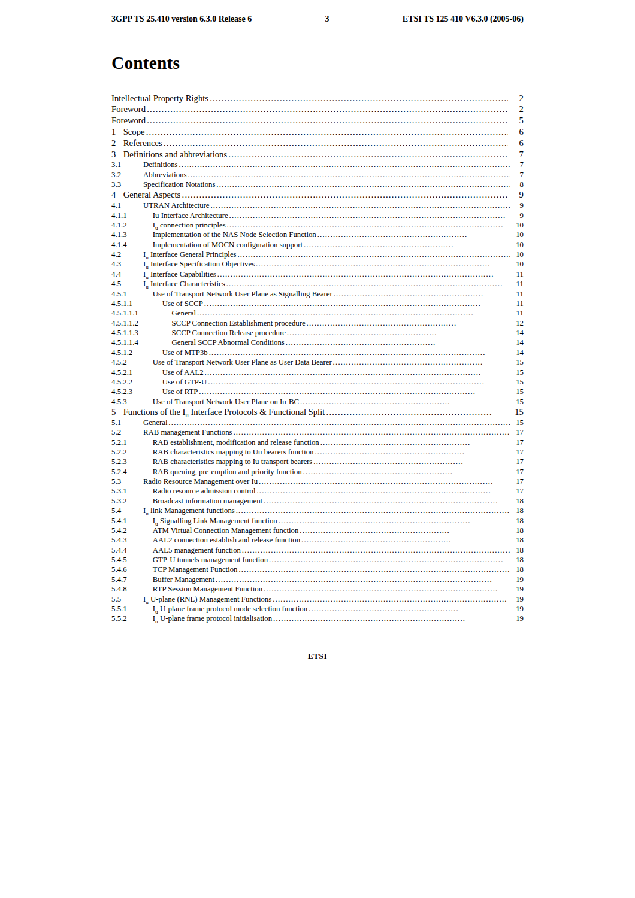3GPP TS 25.410 version 6.3.0 Release 6
3
ETSI TS 125 410 V6.3.0 (2005-06)
Contents
Intellectual Property Rights .................................................................................................................................. 2
Foreword .............................................................................................................................................................. 2
Foreword .............................................................................................................................................................. 5
1 Scope ..................................................................................................................................................... 6
2 References ............................................................................................................................................. 6
3 Definitions and abbreviations ..................................................................................................................... 7
3.1 Definitions ......................................................................................................................................... 7
3.2 Abbreviations ..................................................................................................................................... 7
3.3 Specification Notations ..................................................................................................................... 8
4 General Aspects ..................................................................................................................................... 9
4.1 UTRAN Architecture ......................................................................................................................... 9
4.1.1 Iu Interface Architecture ......................................................................................................... 9
4.1.2 Iu connection principles ......................................................................................................... 10
4.1.3 Implementation of the NAS Node Selection Function ......................................................... 10
4.1.4 Implementation of MOCN configuration support ......................................................... 10
4.2 Iu Interface General Principles ......................................................................................................... 10
4.3 Iu Interface Specification Objectives ......................................................................................... 10
4.4 Iu Interface Capabilities ......................................................................................................... 11
4.5 Iu Interface Characteristics ......................................................................................................... 11
4.5.1 Use of Transport Network User Plane as Signalling Bearer ......................................................... 11
4.5.1.1 Use of SCCP ......................................................................................................... 11
4.5.1.1.1 General ......................................................................................................... 11
4.5.1.1.2 SCCP Connection Establishment procedure ......................................................... 12
4.5.1.1.3 SCCP Connection Release procedure ......................................................... 14
4.5.1.1.4 General SCCP Abnormal Conditions ......................................................... 14
4.5.1.2 Use of MTP3b ......................................................................................................... 14
4.5.2 Use of Transport Network User Plane as User Data Bearer ......................................................... 15
4.5.2.1 Use of AAL2 ......................................................................................................... 15
4.5.2.2 Use of GTP-U ......................................................................................................... 15
4.5.2.3 Use of RTP ......................................................................................................... 15
4.5.3 Use of Transport Network User Plane on Iu-BC ......................................................... 15
5 Functions of the Iu Interface Protocols & Functional Split ......................................................... 15
5.1 General ......................................................................................................................................... 15
5.2 RAB management Functions ......................................................................................................... 17
5.2.1 RAB establishment, modification and release function ......................................................... 17
5.2.2 RAB characteristics mapping to Uu bearers function ......................................................... 17
5.2.3 RAB characteristics mapping to Iu transport bearers ......................................................... 17
5.2.4 RAB queuing, pre-emption and priority function ......................................................... 17
5.3 Radio Resource Management over Iu ......................................................................................... 17
5.3.1 Radio resource admission control ......................................................................................... 17
5.3.2 Broadcast information management ......................................................................................... 18
5.4 Iu link Management functions ......................................................................................................... 18
5.4.1 Iu Signalling Link Management function ......................................................................... 18
5.4.2 ATM Virtual Connection Management function ......................................................... 18
5.4.3 AAL2 connection establish and release function ......................................................... 18
5.4.4 AAL5 management function ......................................................................................................... 18
5.4.5 GTP-U tunnels management function ......................................................................................... 18
5.4.6 TCP Management Function ......................................................................................................... 18
5.4.7 Buffer Management ......................................................................................................... 19
5.4.8 RTP Session Management Function ......................................................................................... 19
5.5 Iu U-plane (RNL) Management Functions ......................................................................................... 19
5.5.1 Iu U-plane frame protocol mode selection function ......................................................... 19
5.5.2 Iu U-plane frame protocol initialisation ......................................................................... 19
ETSI